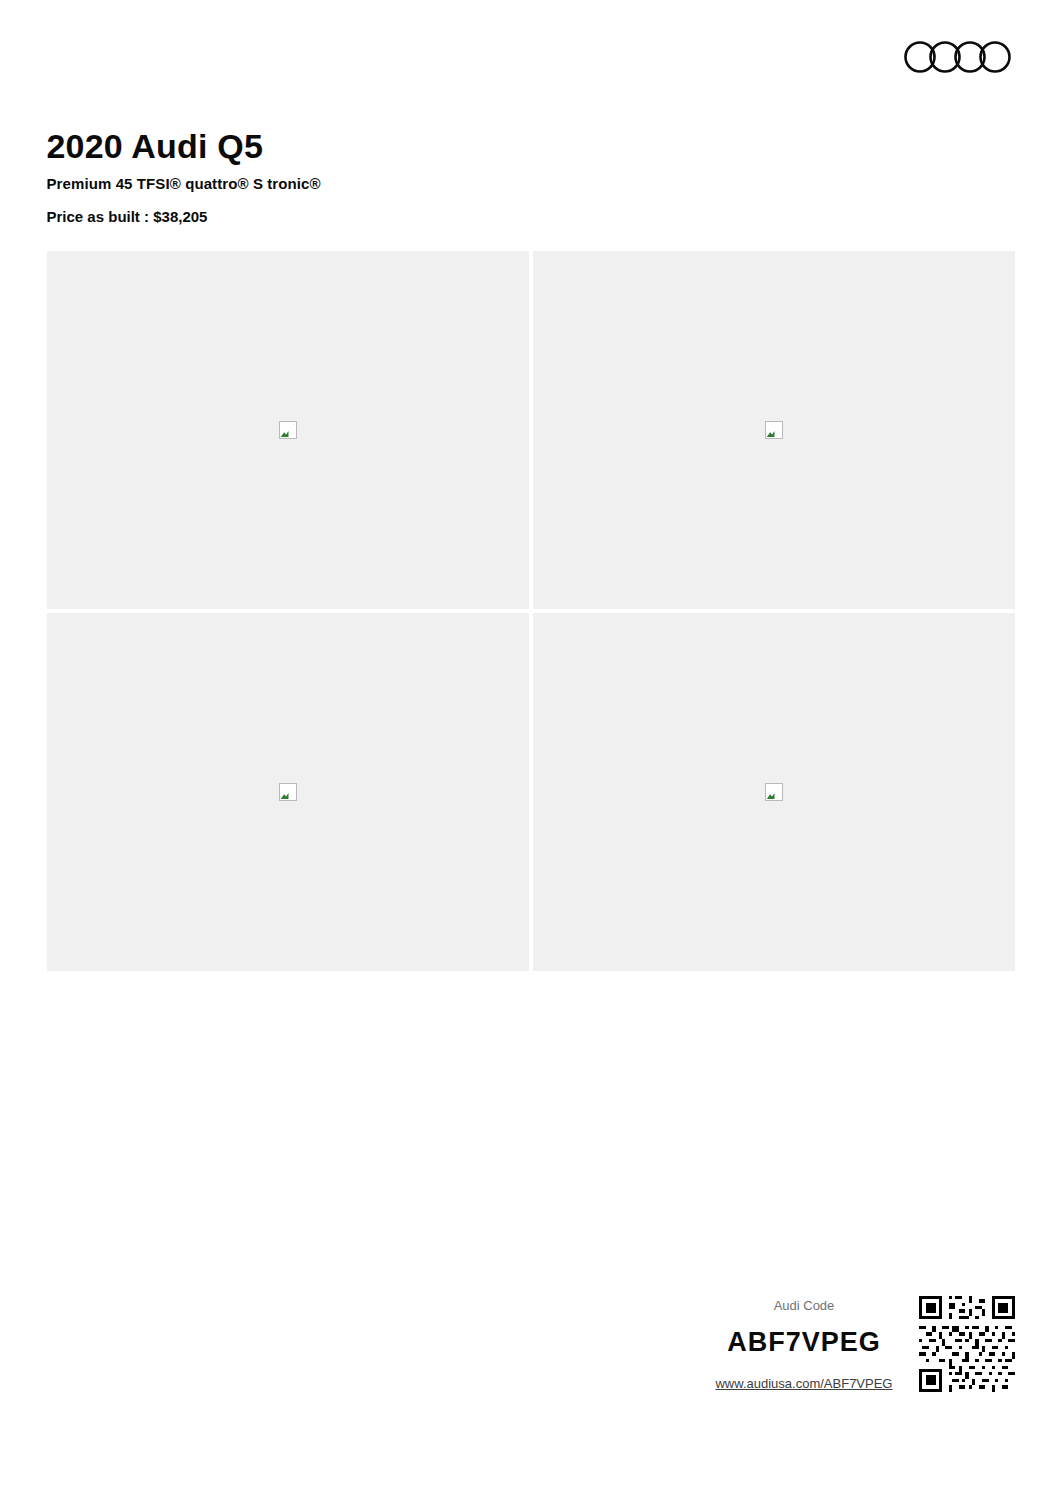2020 Audi Q5
Premium 45 TFSI® quattro® S tronic®
Price as built : $38,205
Audi Code
ABF7VPEG
www.audiusa.com/ABF7VPEG